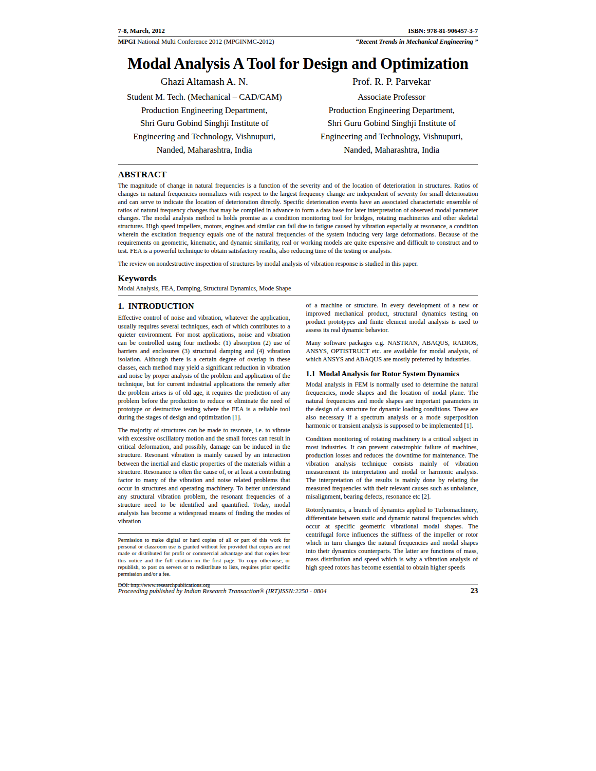7-8, March, 2012 ISBN: 978-81-906457-3-7
MPGI National Multi Conference 2012 (MPGINMC-2012) “Recent Trends in Mechanical Engineering ”
Modal Analysis A Tool for Design and Optimization
Ghazi Altamash A. N.
Student M. Tech. (Mechanical – CAD/CAM)
Production Engineering Department,
Shri Guru Gobind Singhji Institute of
Engineering and Technology, Vishnupuri,
Nanded, Maharashtra, India
Prof. R. P. Parvekar
Associate Professor
Production Engineering Department,
Shri Guru Gobind Singhji Institute of
Engineering and Technology, Vishnupuri,
Nanded, Maharashtra, India
ABSTRACT
The magnitude of change in natural frequencies is a function of the severity and of the location of deterioration in structures. Ratios of changes in natural frequencies normalizes with respect to the largest frequency change are independent of severity for small deterioration and can serve to indicate the location of deterioration directly. Specific deterioration events have an associated characteristic ensemble of ratios of natural frequency changes that may be compiled in advance to form a data base for later interpretation of observed modal parameter changes. The modal analysis method is holds promise as a condition monitoring tool for bridges, rotating machineries and other skeletal structures. High speed impellers, motors, engines and similar can fail due to fatigue caused by vibration especially at resonance, a condition wherein the excitation frequency equals one of the natural frequencies of the system inducing very large deformations. Because of the requirements on geometric, kinematic, and dynamic similarity, real or working models are quite expensive and difficult to construct and to test. FEA is a powerful technique to obtain satisfactory results, also reducing time of the testing or analysis.
The review on nondestructive inspection of structures by modal analysis of vibration response is studied in this paper.
Keywords
Modal Analysis, FEA, Damping, Structural Dynamics, Mode Shape
1. INTRODUCTION
Effective control of noise and vibration, whatever the application, usually requires several techniques, each of which contributes to a quieter environment. For most applications, noise and vibration can be controlled using four methods: (1) absorption (2) use of barriers and enclosures (3) structural damping and (4) vibration isolation. Although there is a certain degree of overlap in these classes, each method may yield a significant reduction in vibration and noise by proper analysis of the problem and application of the technique, but for current industrial applications the remedy after the problem arises is of old age, it requires the prediction of any problem before the production to reduce or eliminate the need of prototype or destructive testing where the FEA is a reliable tool during the stages of design and optimization [1].
The majority of structures can be made to resonate, i.e. to vibrate with excessive oscillatory motion and the small forces can result in critical deformation, and possibly, damage can be induced in the structure. Resonant vibration is mainly caused by an interaction between the inertial and elastic properties of the materials within a structure. Resonance is often the cause of, or at least a contributing factor to many of the vibration and noise related problems that occur in structures and operating machinery. To better understand any structural vibration problem, the resonant frequencies of a structure need to be identified and quantified. Today, modal analysis has become a widespread means of finding the modes of vibration
Permission to make digital or hard copies of all or part of this work for personal or classroom use is granted without fee provided that copies are not made or distributed for profit or commercial advantage and that copies bear this notice and the full citation on the first page. To copy otherwise, or republish, to post on servers or to redistribute to lists, requires prior specific permission and/or a fee.
DOI: http://www.researchpublications.org
of a machine or structure. In every development of a new or improved mechanical product, structural dynamics testing on product prototypes and finite element modal analysis is used to assess its real dynamic behavior.
Many software packages e.g. NASTRAN, ABAQUS, RADIOS, ANSYS, OPTISTRUCT etc. are available for modal analysis, of which ANSYS and ABAQUS are mostly preferred by industries.
1.1 Modal Analysis for Rotor System Dynamics
Modal analysis in FEM is normally used to determine the natural frequencies, mode shapes and the location of nodal plane. The natural frequencies and mode shapes are important parameters in the design of a structure for dynamic loading conditions. These are also necessary if a spectrum analysis or a mode superposition harmonic or transient analysis is supposed to be implemented [1].
Condition monitoring of rotating machinery is a critical subject in most industries. It can prevent catastrophic failure of machines, production losses and reduces the downtime for maintenance. The vibration analysis technique consists mainly of vibration measurement its interpretation and modal or harmonic analysis. The interpretation of the results is mainly done by relating the measured frequencies with their relevant causes such as unbalance, misalignment, bearing defects, resonance etc [2].
Rotordynamics, a branch of dynamics applied to Turbomachinery, differentiate between static and dynamic natural frequencies which occur at specific geometric vibrational modal shapes. The centrifugal force influences the stiffness of the impeller or rotor which in turn changes the natural frequencies and modal shapes into their dynamics counterparts. The latter are functions of mass, mass distribution and speed which is why a vibration analysis of high speed rotors has become essential to obtain higher speeds
Proceeding published by Indian Research Transaction® (IRT)ISSN:2250 - 0804 23